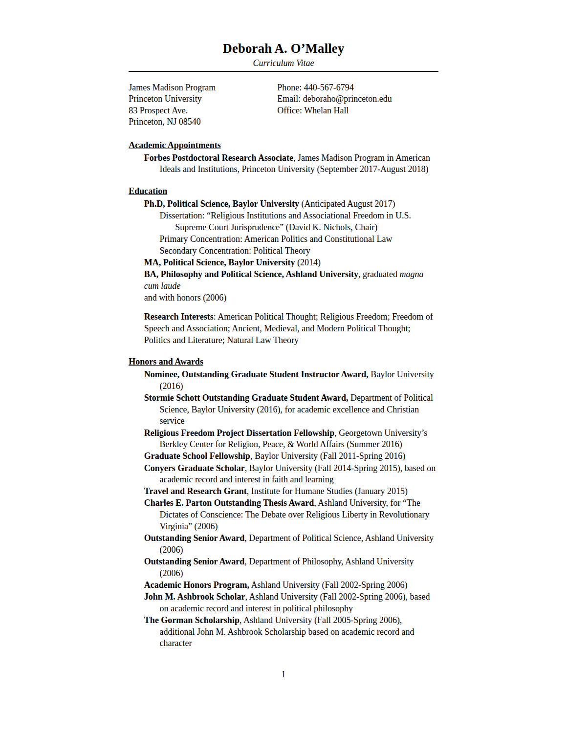Deborah A. O’Malley
Curriculum Vitae
| James Madison Program | Phone: 440-567-6794 |
| Princeton University | Email: deboraho@princeton.edu |
| 83 Prospect Ave. | Office: Whelan Hall |
| Princeton, NJ 08540 | |
Academic Appointments
Forbes Postdoctoral Research Associate, James Madison Program in American Ideals and Institutions, Princeton University (September 2017-August 2018)
Education
Ph.D, Political Science, Baylor University (Anticipated August 2017)
Dissertation: “Religious Institutions and Associational Freedom in U.S. Supreme Court Jurisprudence” (David K. Nichols, Chair)
Primary Concentration: American Politics and Constitutional Law
Secondary Concentration: Political Theory
MA, Political Science, Baylor University (2014)
BA, Philosophy and Political Science, Ashland University, graduated magna cum laude
and with honors (2006)
Research Interests: American Political Thought; Religious Freedom; Freedom of Speech and Association; Ancient, Medieval, and Modern Political Thought; Politics and Literature; Natural Law Theory
Honors and Awards
Nominee, Outstanding Graduate Student Instructor Award, Baylor University (2016)
Stormie Schott Outstanding Graduate Student Award, Department of Political Science, Baylor University (2016), for academic excellence and Christian service
Religious Freedom Project Dissertation Fellowship, Georgetown University’s Berkley Center for Religion, Peace, & World Affairs (Summer 2016)
Graduate School Fellowship, Baylor University (Fall 2011-Spring 2016)
Conyers Graduate Scholar, Baylor University (Fall 2014-Spring 2015), based on academic record and interest in faith and learning
Travel and Research Grant, Institute for Humane Studies (January 2015)
Charles E. Parton Outstanding Thesis Award, Ashland University, for “The Dictates of Conscience: The Debate over Religious Liberty in Revolutionary Virginia” (2006)
Outstanding Senior Award, Department of Political Science, Ashland University (2006)
Outstanding Senior Award, Department of Philosophy, Ashland University (2006)
Academic Honors Program, Ashland University (Fall 2002-Spring 2006)
John M. Ashbrook Scholar, Ashland University (Fall 2002-Spring 2006), based on academic record and interest in political philosophy
The Gorman Scholarship, Ashland University (Fall 2005-Spring 2006), additional John M. Ashbrook Scholarship based on academic record and character
1